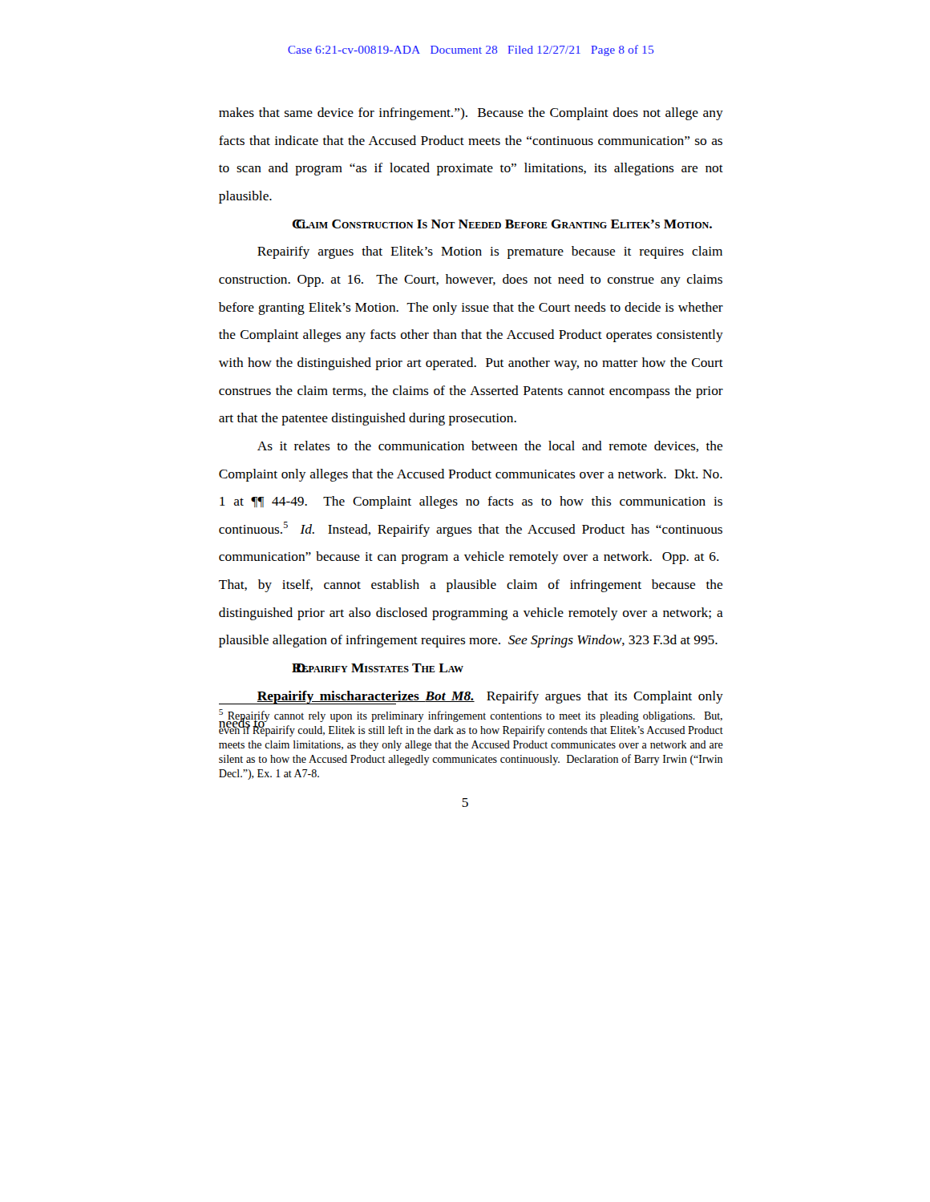Case 6:21-cv-00819-ADA Document 28 Filed 12/27/21 Page 8 of 15
makes that same device for infringement.”). Because the Complaint does not allege any facts that indicate that the Accused Product meets the “continuous communication” so as to scan and program “as if located proximate to” limitations, its allegations are not plausible.
C. Claim Construction Is Not Needed Before Granting Elitek’s Motion.
Repairify argues that Elitek’s Motion is premature because it requires claim construction. Opp. at 16. The Court, however, does not need to construe any claims before granting Elitek’s Motion. The only issue that the Court needs to decide is whether the Complaint alleges any facts other than that the Accused Product operates consistently with how the distinguished prior art operated. Put another way, no matter how the Court construes the claim terms, the claims of the Asserted Patents cannot encompass the prior art that the patentee distinguished during prosecution.
As it relates to the communication between the local and remote devices, the Complaint only alleges that the Accused Product communicates over a network. Dkt. No. 1 at ¶¶ 44-49. The Complaint alleges no facts as to how this communication is continuous.5 Id. Instead, Repairify argues that the Accused Product has “continuous communication” because it can program a vehicle remotely over a network. Opp. at 6. That, by itself, cannot establish a plausible claim of infringement because the distinguished prior art also disclosed programming a vehicle remotely over a network; a plausible allegation of infringement requires more. See Springs Window, 323 F.3d at 995.
D. Repairify Misstates The Law
Repairify mischaracterizes Bot M8. Repairify argues that its Complaint only needs to
5 Repairify cannot rely upon its preliminary infringement contentions to meet its pleading obligations. But, even if Repairify could, Elitek is still left in the dark as to how Repairify contends that Elitek’s Accused Product meets the claim limitations, as they only allege that the Accused Product communicates over a network and are silent as to how the Accused Product allegedly communicates continuously. Declaration of Barry Irwin (“Irwin Decl.”), Ex. 1 at A7-8.
5